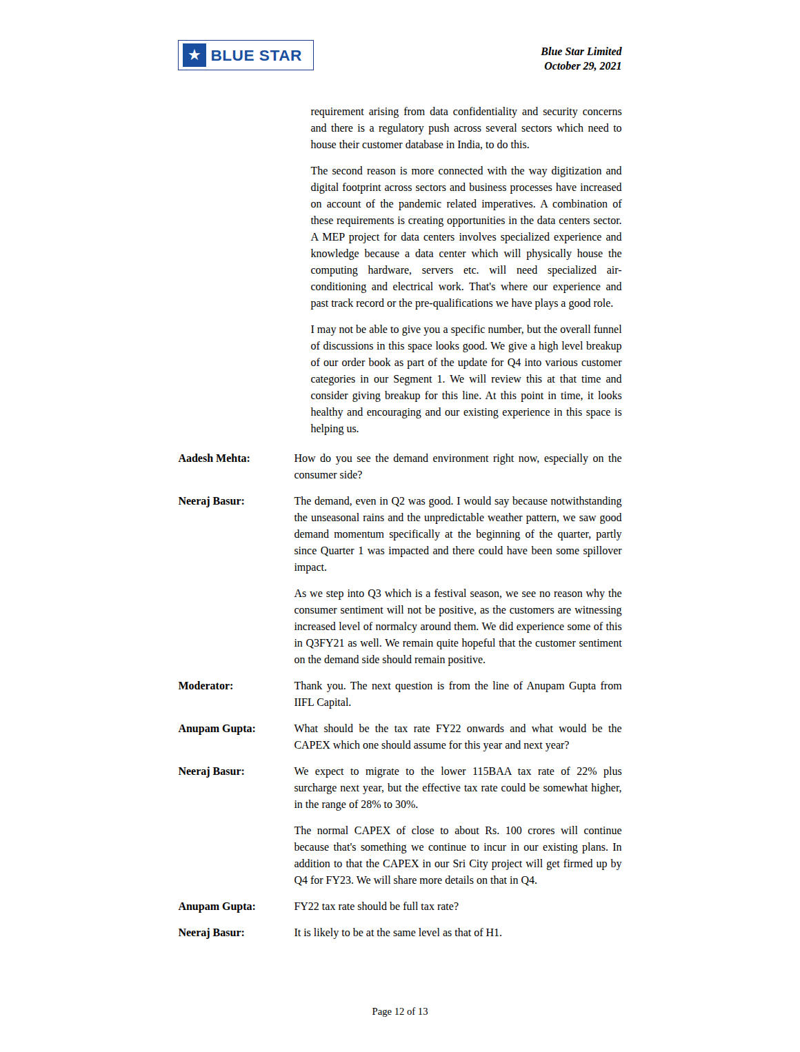★ BLUE STAR
Blue Star Limited
October 29, 2021
requirement arising from data confidentiality and security concerns and there is a regulatory push across several sectors which need to house their customer database in India, to do this.
The second reason is more connected with the way digitization and digital footprint across sectors and business processes have increased on account of the pandemic related imperatives. A combination of these requirements is creating opportunities in the data centers sector. A MEP project for data centers involves specialized experience and knowledge because a data center which will physically house the computing hardware, servers etc. will need specialized air-conditioning and electrical work. That's where our experience and past track record or the pre-qualifications we have plays a good role.
I may not be able to give you a specific number, but the overall funnel of discussions in this space looks good. We give a high level breakup of our order book as part of the update for Q4 into various customer categories in our Segment 1. We will review this at that time and consider giving breakup for this line. At this point in time, it looks healthy and encouraging and our existing experience in this space is helping us.
| Aadesh Mehta: | How do you see the demand environment right now, especially on the consumer side? |
| Neeraj Basur: | The demand, even in Q2 was good. I would say because notwithstanding the unseasonal rains and the unpredictable weather pattern, we saw good demand momentum specifically at the beginning of the quarter, partly since Quarter 1 was impacted and there could have been some spillover impact. As we step into Q3 which is a festival season, we see no reason why the consumer sentiment will not be positive, as the customers are witnessing increased level of normalcy around them. We did experience some of this in Q3FY21 as well. We remain quite hopeful that the customer sentiment on the demand side should remain positive. |
| Moderator: | Thank you. The next question is from the line of Anupam Gupta from IIFL Capital. |
| Anupam Gupta: | What should be the tax rate FY22 onwards and what would be the CAPEX which one should assume for this year and next year? |
| Neeraj Basur: | We expect to migrate to the lower 115BAA tax rate of 22% plus surcharge next year, but the effective tax rate could be somewhat higher, in the range of 28% to 30%. The normal CAPEX of close to about Rs. 100 crores will continue because that's something we continue to incur in our existing plans. In addition to that the CAPEX in our Sri City project will get firmed up by Q4 for FY23. We will share more details on that in Q4. |
| Anupam Gupta: | FY22 tax rate should be full tax rate? |
| Neeraj Basur: | It is likely to be at the same level as that of H1. |
Page 12 of 13